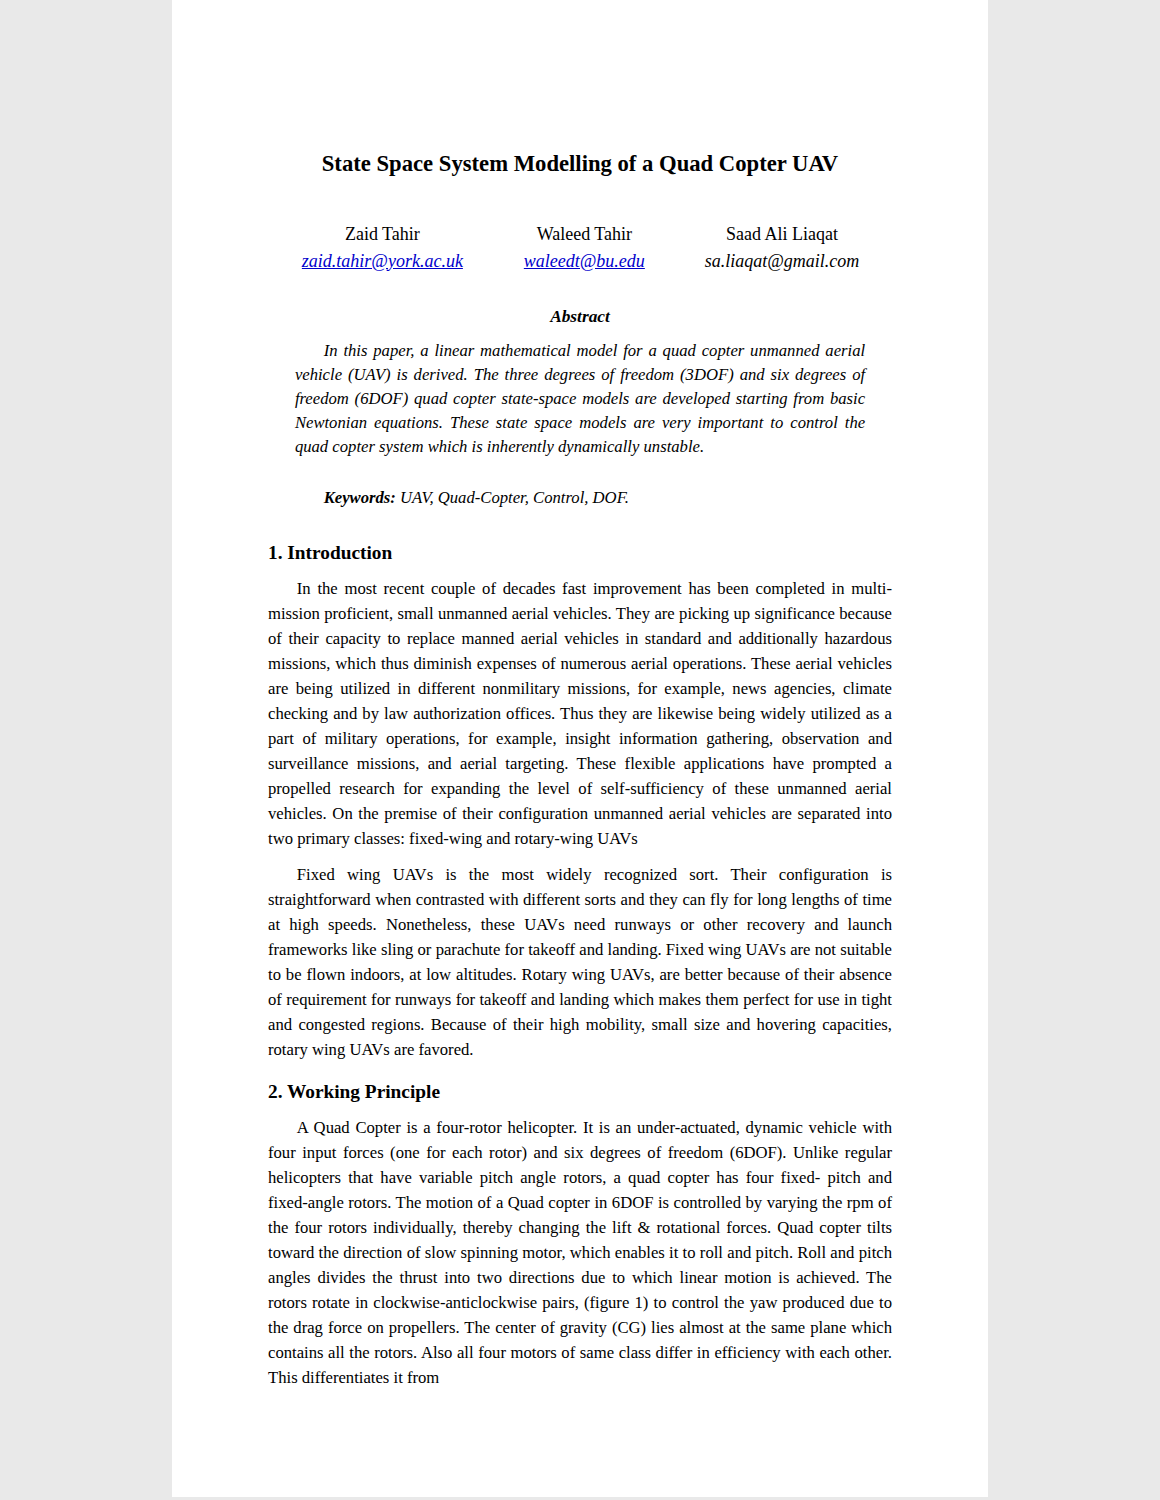State Space System Modelling of a Quad Copter UAV
| Zaid Tahir | Waleed Tahir | Saad Ali Liaqat |
| zaid.tahir@york.ac.uk | waleedt@bu.edu | sa.liaqat@gmail.com |
Abstract
In this paper, a linear mathematical model for a quad copter unmanned aerial vehicle (UAV) is derived. The three degrees of freedom (3DOF) and six degrees of freedom (6DOF) quad copter state-space models are developed starting from basic Newtonian equations. These state space models are very important to control the quad copter system which is inherently dynamically unstable.
Keywords: UAV, Quad-Copter, Control, DOF.
1. Introduction
In the most recent couple of decades fast improvement has been completed in multi-mission proficient, small unmanned aerial vehicles. They are picking up significance because of their capacity to replace manned aerial vehicles in standard and additionally hazardous missions, which thus diminish expenses of numerous aerial operations. These aerial vehicles are being utilized in different nonmilitary missions, for example, news agencies, climate checking and by law authorization offices. Thus they are likewise being widely utilized as a part of military operations, for example, insight information gathering, observation and surveillance missions, and aerial targeting. These flexible applications have prompted a propelled research for expanding the level of self-sufficiency of these unmanned aerial vehicles. On the premise of their configuration unmanned aerial vehicles are separated into two primary classes: fixed-wing and rotary-wing UAVs
Fixed wing UAVs is the most widely recognized sort. Their configuration is straightforward when contrasted with different sorts and they can fly for long lengths of time at high speeds. Nonetheless, these UAVs need runways or other recovery and launch frameworks like sling or parachute for takeoff and landing. Fixed wing UAVs are not suitable to be flown indoors, at low altitudes. Rotary wing UAVs, are better because of their absence of requirement for runways for takeoff and landing which makes them perfect for use in tight and congested regions. Because of their high mobility, small size and hovering capacities, rotary wing UAVs are favored.
2. Working Principle
A Quad Copter is a four-rotor helicopter. It is an under-actuated, dynamic vehicle with four input forces (one for each rotor) and six degrees of freedom (6DOF). Unlike regular helicopters that have variable pitch angle rotors, a quad copter has four fixed- pitch and fixed-angle rotors. The motion of a Quad copter in 6DOF is controlled by varying the rpm of the four rotors individually, thereby changing the lift & rotational forces. Quad copter tilts toward the direction of slow spinning motor, which enables it to roll and pitch. Roll and pitch angles divides the thrust into two directions due to which linear motion is achieved. The rotors rotate in clockwise-anticlockwise pairs, (figure 1) to control the yaw produced due to the drag force on propellers. The center of gravity (CG) lies almost at the same plane which contains all the rotors. Also all four motors of same class differ in efficiency with each other. This differentiates it from